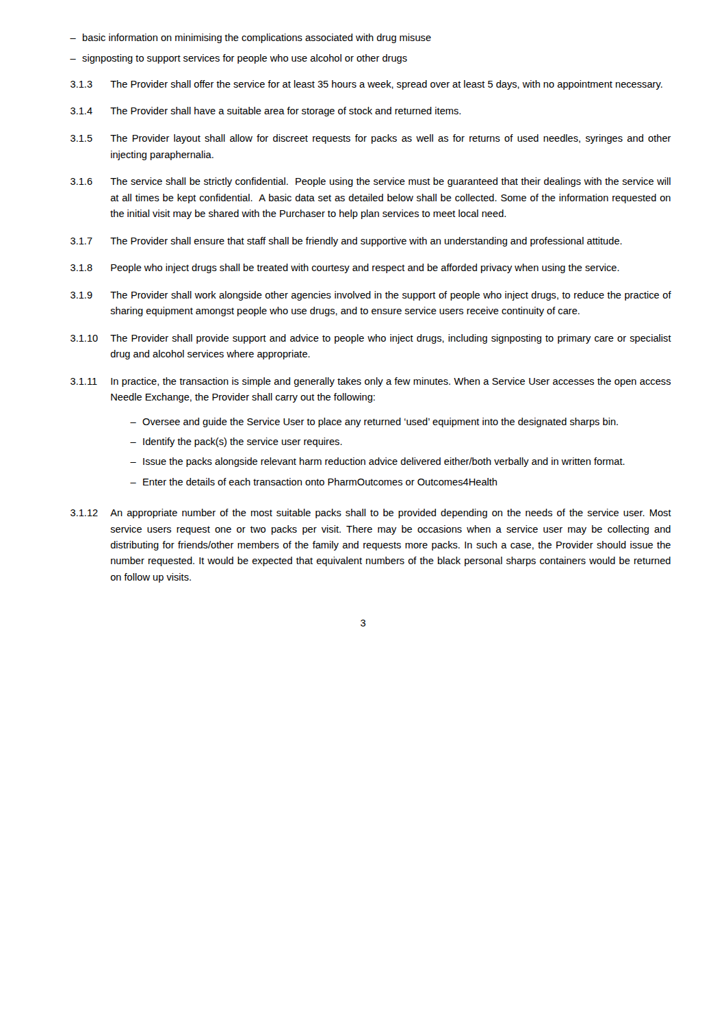basic information on minimising the complications associated with drug misuse
signposting to support services for people who use alcohol or other drugs
3.1.3
The Provider shall offer the service for at least 35 hours a week, spread over at least 5 days, with no appointment necessary.
3.1.4
The Provider shall have a suitable area for storage of stock and returned items.
3.1.5
The Provider layout shall allow for discreet requests for packs as well as for returns of used needles, syringes and other injecting paraphernalia.
3.1.6
The service shall be strictly confidential. People using the service must be guaranteed that their dealings with the service will at all times be kept confidential. A basic data set as detailed below shall be collected. Some of the information requested on the initial visit may be shared with the Purchaser to help plan services to meet local need.
3.1.7
The Provider shall ensure that staff shall be friendly and supportive with an understanding and professional attitude.
3.1.8
People who inject drugs shall be treated with courtesy and respect and be afforded privacy when using the service.
3.1.9
The Provider shall work alongside other agencies involved in the support of people who inject drugs, to reduce the practice of sharing equipment amongst people who use drugs, and to ensure service users receive continuity of care.
3.1.10
The Provider shall provide support and advice to people who inject drugs, including signposting to primary care or specialist drug and alcohol services where appropriate.
3.1.11
In practice, the transaction is simple and generally takes only a few minutes. When a Service User accesses the open access Needle Exchange, the Provider shall carry out the following:
Oversee and guide the Service User to place any returned ‘used’ equipment into the designated sharps bin.
Identify the pack(s) the service user requires.
Issue the packs alongside relevant harm reduction advice delivered either/both verbally and in written format.
Enter the details of each transaction onto PharmOutcomes or Outcomes4Health
3.1.12
An appropriate number of the most suitable packs shall to be provided depending on the needs of the service user. Most service users request one or two packs per visit. There may be occasions when a service user may be collecting and distributing for friends/other members of the family and requests more packs. In such a case, the Provider should issue the number requested. It would be expected that equivalent numbers of the black personal sharps containers would be returned on follow up visits.
3